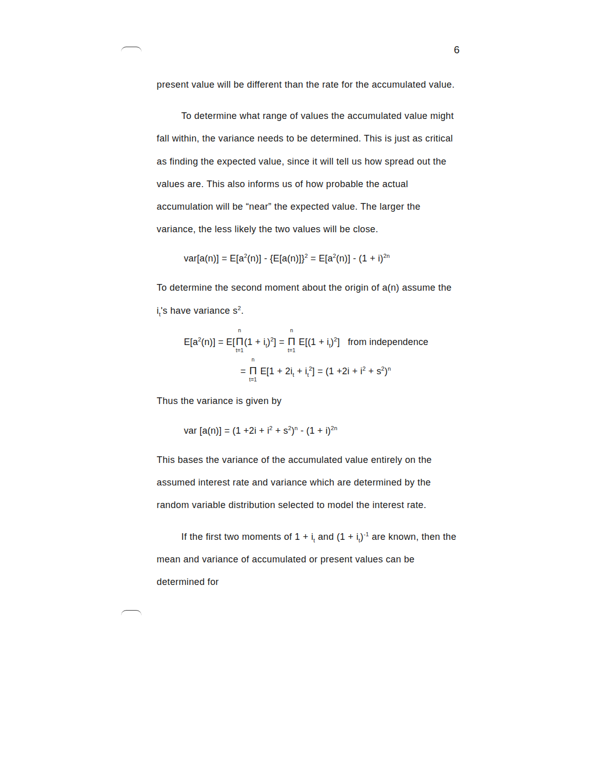6
present value will be different than the rate for the accumulated value.
To determine what range of values the accumulated value might fall within, the variance needs to be determined. This is just as critical as finding the expected value, since it will tell us how spread out the values are. This also informs us of how probable the actual accumulation will be “near” the expected value. The larger the variance, the less likely the two values will be close.
var[a(n)] = E[a2(n)] - {E[a(n)]}2 = E[a2(n)] - (1 + i)2n
To determine the second moment about the origin of a(n) assume the it's have variance s2.
E[a2(n)] = E[n Πt=1(1 + it)2] = n Πt=1 E[(1 + it)2] from independence
= n Πt=1 E[1 + 2it + it2] = (1 +2i + i2 + s2)n
Thus the variance is given by
var [a(n)] = (1 +2i + i2 + s2)n - (1 + i)2n
This bases the variance of the accumulated value entirely on the assumed interest rate and variance which are determined by the random variable distribution selected to model the interest rate.
If the first two moments of 1 + it and (1 + it)-1 are known, then the mean and variance of accumulated or present values can be determined for